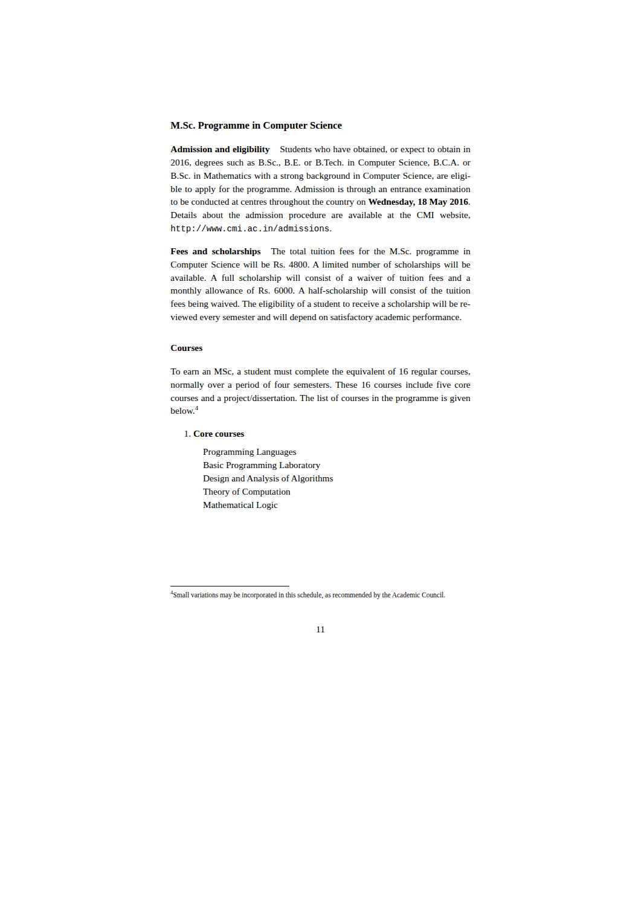M.Sc. Programme in Computer Science
Admission and eligibility Students who have obtained, or expect to obtain in 2016, degrees such as B.Sc., B.E. or B.Tech. in Computer Science, B.C.A. or B.Sc. in Mathematics with a strong background in Computer Science, are eligible to apply for the programme. Admission is through an entrance examination to be conducted at centres throughout the country on Wednesday, 18 May 2016. Details about the admission procedure are available at the CMI website, http://www.cmi.ac.in/admissions.
Fees and scholarships The total tuition fees for the M.Sc. programme in Computer Science will be Rs. 4800. A limited number of scholarships will be available. A full scholarship will consist of a waiver of tuition fees and a monthly allowance of Rs. 6000. A half-scholarship will consist of the tuition fees being waived. The eligibility of a student to receive a scholarship will be reviewed every semester and will depend on satisfactory academic performance.
Courses
To earn an MSc, a student must complete the equivalent of 16 regular courses, normally over a period of four semesters. These 16 courses include five core courses and a project/dissertation. The list of courses in the programme is given below.4
Core courses
Programming Languages
Basic Programming Laboratory
Design and Analysis of Algorithms
Theory of Computation
Mathematical Logic
4Small variations may be incorporated in this schedule, as recommended by the Academic Council.
11